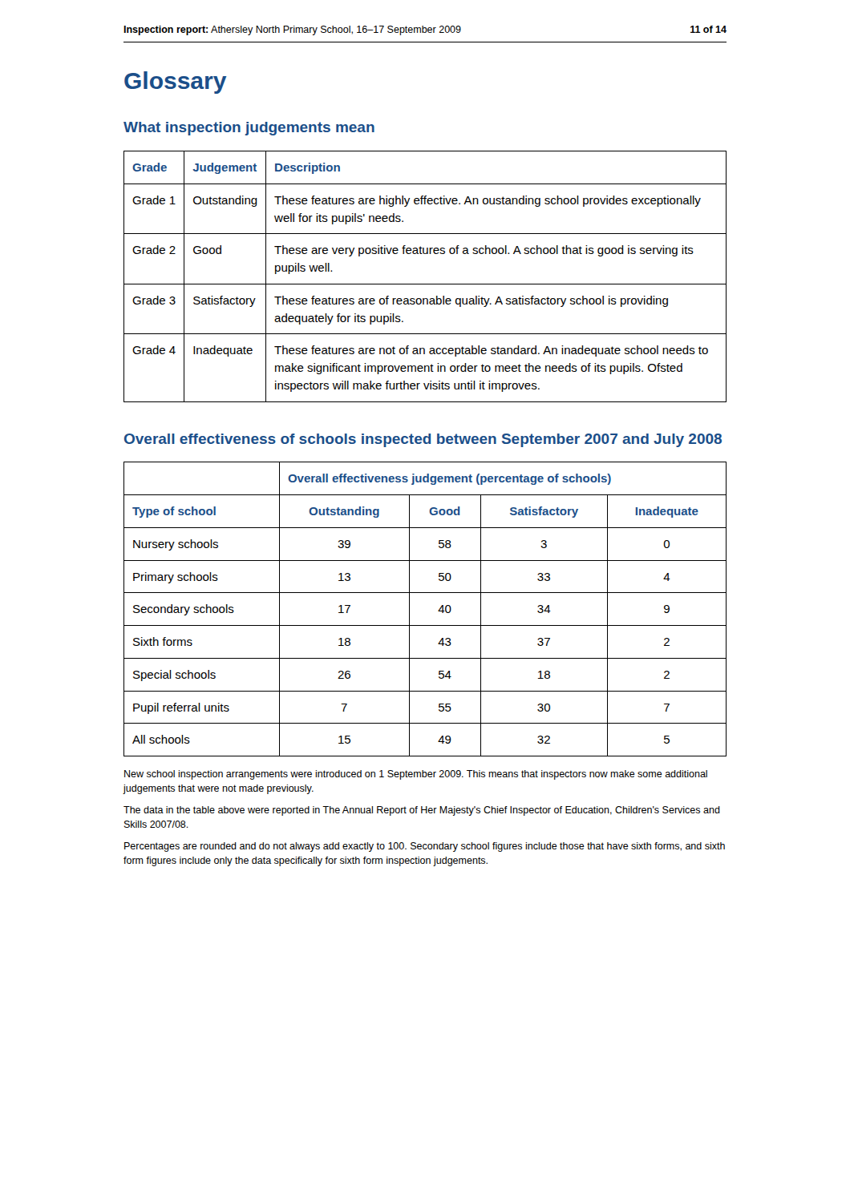Inspection report: Athersley North Primary School, 16–17 September 2009
11 of 14
Glossary
What inspection judgements mean
| Grade | Judgement | Description |
| --- | --- | --- |
| Grade 1 | Outstanding | These features are highly effective. An oustanding school provides exceptionally well for its pupils' needs. |
| Grade 2 | Good | These are very positive features of a school. A school that is good is serving its pupils well. |
| Grade 3 | Satisfactory | These features are of reasonable quality. A satisfactory school is providing adequately for its pupils. |
| Grade 4 | Inadequate | These features are not of an acceptable standard. An inadequate school needs to make significant improvement in order to meet the needs of its pupils. Ofsted inspectors will make further visits until it improves. |
Overall effectiveness of schools inspected between September 2007 and July 2008
| | Overall effectiveness judgement (percentage of schools) |
| --- | --- |
| Type of school | Outstanding | Good | Satisfactory | Inadequate |
| Nursery schools | 39 | 58 | 3 | 0 |
| Primary schools | 13 | 50 | 33 | 4 |
| Secondary schools | 17 | 40 | 34 | 9 |
| Sixth forms | 18 | 43 | 37 | 2 |
| Special schools | 26 | 54 | 18 | 2 |
| Pupil referral units | 7 | 55 | 30 | 7 |
| All schools | 15 | 49 | 32 | 5 |
New school inspection arrangements were introduced on 1 September 2009. This means that inspectors now make some additional judgements that were not made previously.
The data in the table above were reported in The Annual Report of Her Majesty's Chief Inspector of Education, Children's Services and Skills 2007/08.
Percentages are rounded and do not always add exactly to 100. Secondary school figures include those that have sixth forms, and sixth form figures include only the data specifically for sixth form inspection judgements.